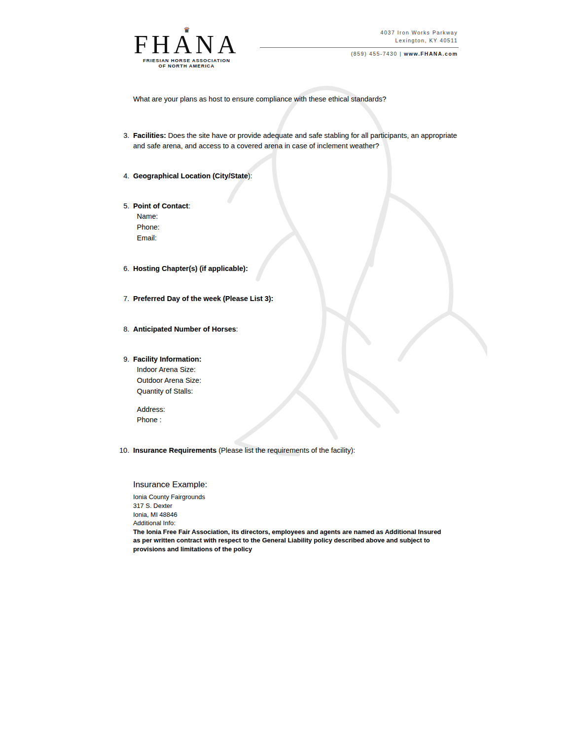♛
FHANA
FRIESIAN HORSE ASSOCIATION
OF NORTH AMERICA
4037 Iron Works Parkway
Lexington, KY 40511
(859) 455-7430 | www.FHANA.com
What are your plans as host to ensure compliance with these ethical standards?
3. Facilities: Does the site have or provide adequate and safe stabling for all participants, an appropriate and safe arena, and access to a covered arena in case of inclement weather?
4. Geographical Location (City/State):
5. Point of Contact:
Name:
Phone:
Email:
6. Hosting Chapter(s) (if applicable):
7. Preferred Day of the week (Please List 3):
8. Anticipated Number of Horses:
9. Facility Information:
Indoor Arena Size:
Outdoor Arena Size:
Quantity of Stalls:
Address:
Phone :
10. Insurance Requirements (Please list the requirements of the facility):
Insurance Example:
Ionia County Fairgrounds
317 S. Dexter
Ionia, MI 48846
Additional Info:
The Ionia Free Fair Association, its directors, employees and agents are named as Additional Insured as per written contract with respect to the General Liability policy described above and subject to provisions and limitations of the policy